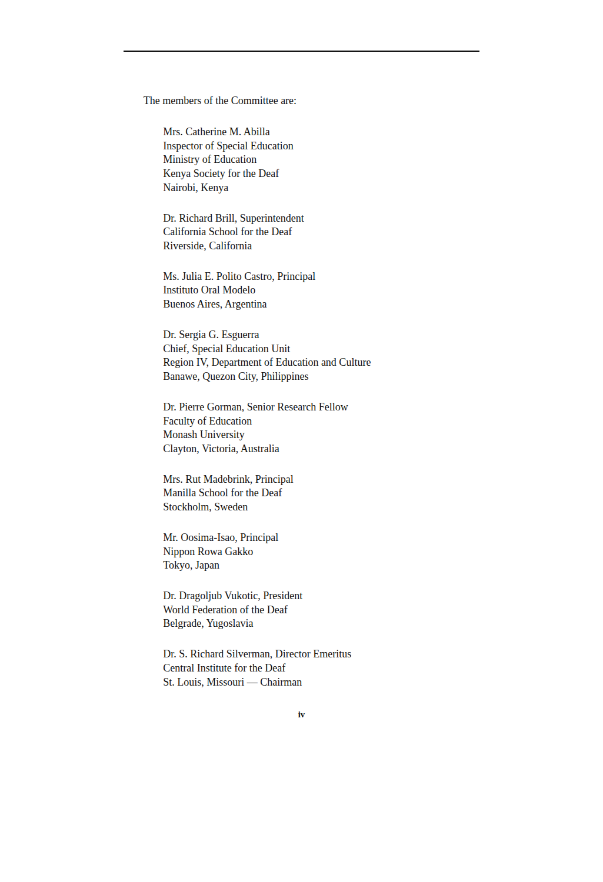The members of the Committee are:
Mrs. Catherine M. Abilla
Inspector of Special Education
Ministry of Education
Kenya Society for the Deaf
Nairobi, Kenya
Dr. Richard Brill, Superintendent
California School for the Deaf
Riverside, California
Ms. Julia E. Polito Castro, Principal
Instituto Oral Modelo
Buenos Aires, Argentina
Dr. Sergia G. Esguerra
Chief, Special Education Unit
Region IV, Department of Education and Culture
Banawe, Quezon City, Philippines
Dr. Pierre Gorman, Senior Research Fellow
Faculty of Education
Monash University
Clayton, Victoria, Australia
Mrs. Rut Madebrink, Principal
Manilla School for the Deaf
Stockholm, Sweden
Mr. Oosima-Isao, Principal
Nippon Rowa Gakko
Tokyo, Japan
Dr. Dragoljub Vukotic, President
World Federation of the Deaf
Belgrade, Yugoslavia
Dr. S. Richard Silverman, Director Emeritus
Central Institute for the Deaf
St. Louis, Missouri — Chairman
iv